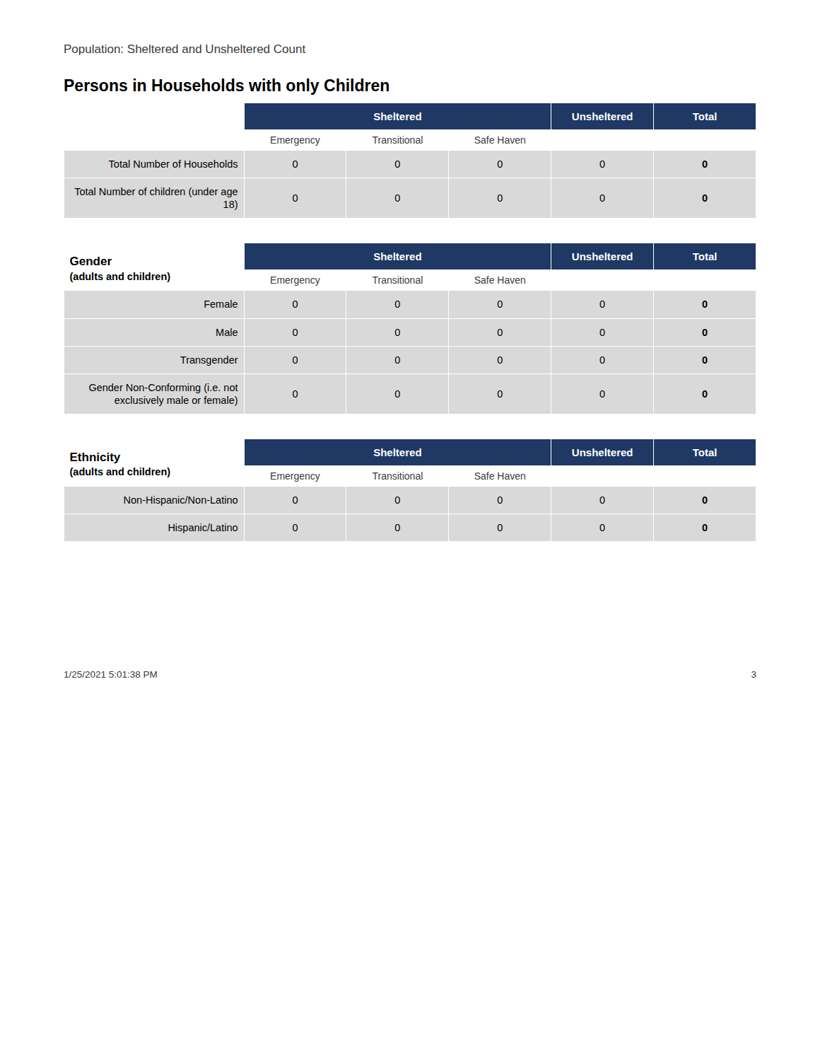Population: Sheltered and Unsheltered Count
Persons in Households with only Children
| | Sheltered | Unsheltered | Total |
| | Emergency | Transitional | Safe Haven | | |
| Total Number of Households | 0 | 0 | 0 | 0 | 0 |
| Total Number of children (under age 18) | 0 | 0 | 0 | 0 | 0 |
| Gender (adults and children) | Sheltered | Unsheltered | Total |
| Emergency | Transitional | Safe Haven | | |
| Female | 0 | 0 | 0 | 0 | 0 |
| Male | 0 | 0 | 0 | 0 | 0 |
| Transgender | 0 | 0 | 0 | 0 | 0 |
| Gender Non-Conforming (i.e. not exclusively male or female) | 0 | 0 | 0 | 0 | 0 |
| Ethnicity (adults and children) | Sheltered | Unsheltered | Total |
| Emergency | Transitional | Safe Haven | | |
| Non-Hispanic/Non-Latino | 0 | 0 | 0 | 0 | 0 |
| Hispanic/Latino | 0 | 0 | 0 | 0 | 0 |
1/25/2021 5:01:38 PM 3